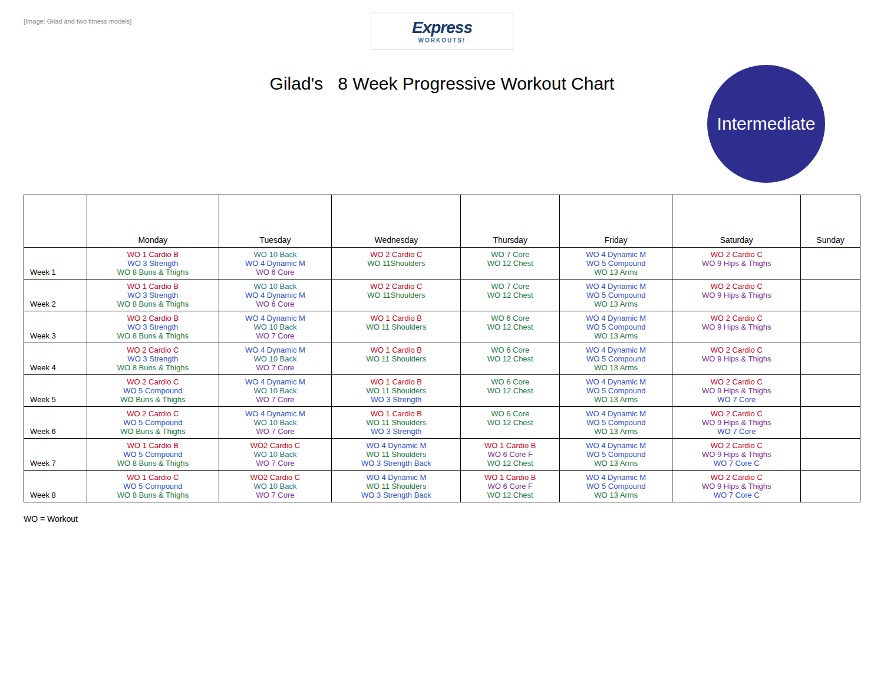[Image: Gilad and two fitness models]
ExpressWORKOUTS!
Gilad's 8 Week Progressive Workout Chart
Intermediate
| | Monday | Tuesday | Wednesday | Thursday | Friday | Saturday | Sunday |
| --- | --- | --- | --- | --- | --- | --- | --- |
| Week 1 | WO 1 Cardio B WO 3 Strength WO 8 Buns & Thighs | WO 10 Back WO 4 Dynamic M WO 6 Core | WO 2 Cardio C WO 11Shoulders | WO 7 Core WO 12 Chest | WO 4 Dynamic M WO 5 Compound WO 13 Arms | WO 2 Cardio C WO 9 Hips & Thighs | |
| Week 2 | WO 1 Cardio B WO 3 Strength WO 8 Buns & Thighs | WO 10 Back WO 4 Dynamic M WO 6 Core | WO 2 Cardio C WO 11Shoulders | WO 7 Core WO 12 Chest | WO 4 Dynamic M WO 5 Compound WO 13 Arms | WO 2 Cardio C WO 9 Hips & Thighs | |
| Week 3 | WO 2 Cardio B WO 3 Strength WO 8 Buns & Thighs | WO 4 Dynamic M WO 10 Back WO 7 Core | WO 1 Cardio B WO 11 Shoulders | WO 6 Core WO 12 Chest | WO 4 Dynamic M WO 5 Compound WO 13 Arms | WO 2 Cardio C WO 9 Hips & Thighs | |
| Week 4 | WO 2 Cardio C WO 3 Strength WO 8 Buns & Thighs | WO 4 Dynamic M WO 10 Back WO 7 Core | WO 1 Cardio B WO 11 Shoulders | WO 6 Core WO 12 Chest | WO 4 Dynamic M WO 5 Compound WO 13 Arms | WO 2 Cardio C WO 9 Hips & Thighs | |
| Week 5 | WO 2 Cardio C WO 5 Compound WO Buns & Thighs | WO 4 Dynamic M WO 10 Back WO 7 Core | WO 1 Cardio B WO 11 Shoulders WO 3 Strength | WO 6 Core WO 12 Chest | WO 4 Dynamic M WO 5 Compound WO 13 Arms | WO 2 Cardio C WO 9 Hips & Thighs WO 7 Core | |
| Week 6 | WO 2 Cardio C WO 5 Compound WO Buns & Thighs | WO 4 Dynamic M WO 10 Back WO 7 Core | WO 1 Cardio B WO 11 Shoulders WO 3 Strength | WO 6 Core WO 12 Chest | WO 4 Dynamic M WO 5 Compound WO 13 Arms | WO 2 Cardio C WO 9 Hips & Thighs WO 7 Core | |
| Week 7 | WO 1 Cardio B WO 5 Compound WO 8 Buns & Thighs | WO2 Cardio C WO 10 Back WO 7 Core | WO 4 Dynamic M WO 11 Shoulders WO 3 Strength Back | WO 1 Cardio B WO 6 Core F WO 12 Chest | WO 4 Dynamic M WO 5 Compound WO 13 Arms | WO 2 Cardio C WO 9 Hips & Thighs WO 7 Core C | |
| Week 8 | WO 1 Cardio C WO 5 Compound WO 8 Buns & Thighs | WO2 Cardio C WO 10 Back WO 7 Core | WO 4 Dynamic M WO 11 Shoulders WO 3 Strength Back | WO 1 Cardio B WO 6 Core F WO 12 Chest | WO 4 Dynamic M WO 5 Compound WO 13 Arms | WO 2 Cardio C WO 9 Hips & Thighs WO 7 Core C | |
WO = Workout